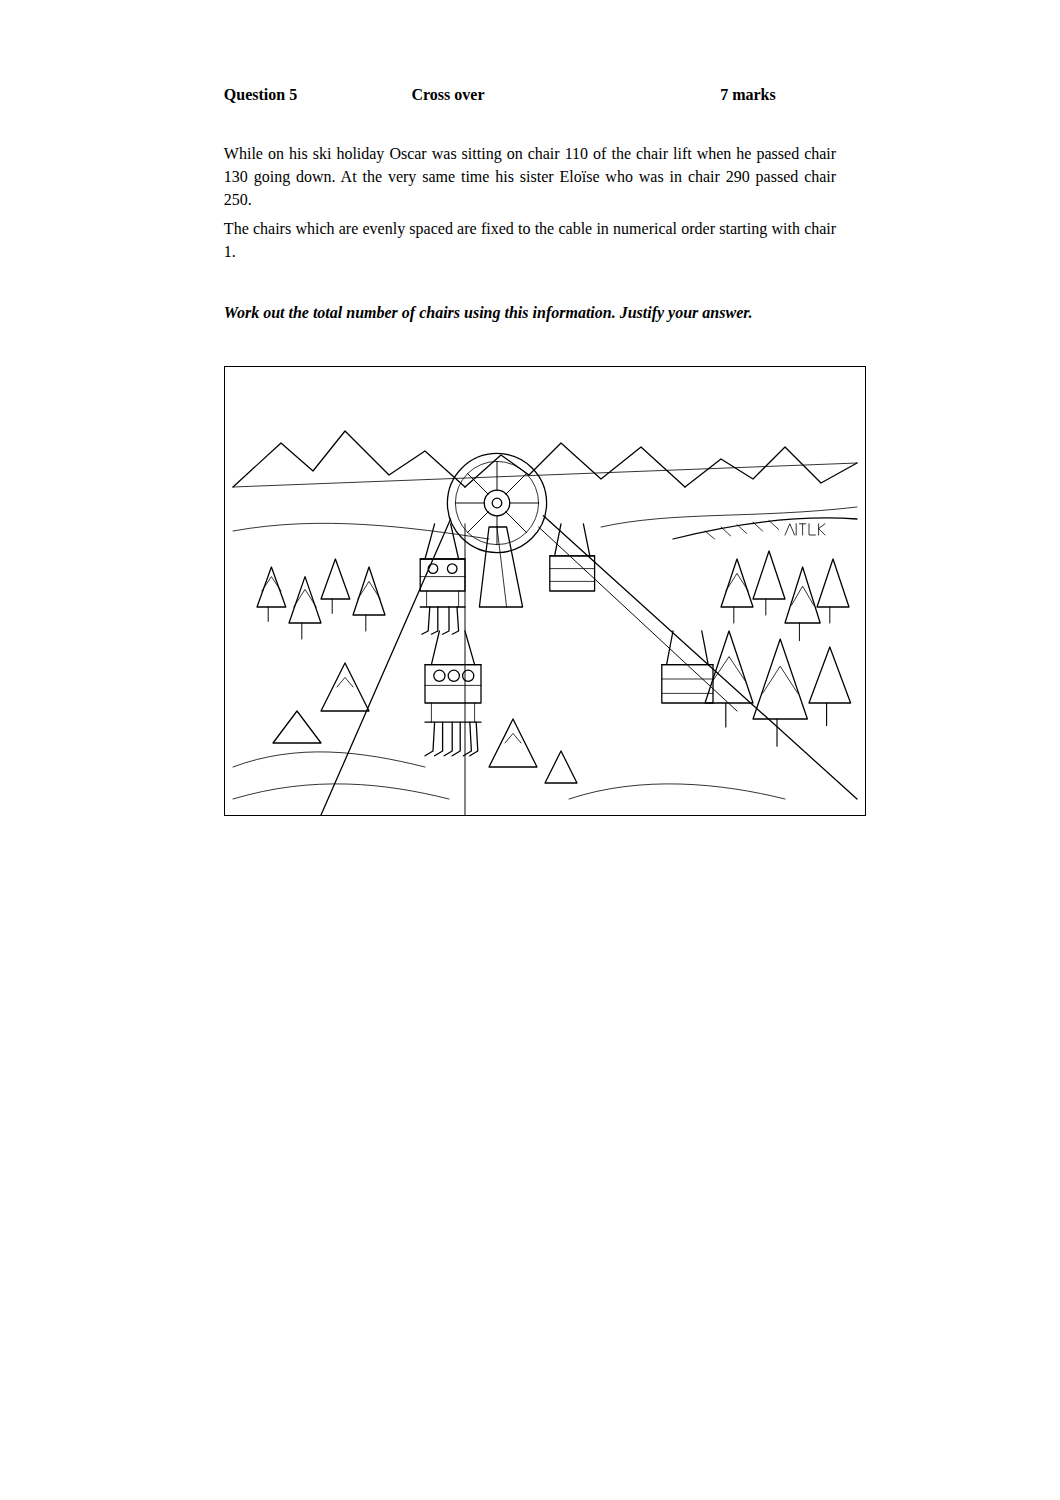Question 5
Cross over
7 marks
While on his ski holiday Oscar was sitting on chair 110 of the chair lift when he passed chair 130 going down. At the very same time his sister Eloïse who was in chair 290 passed chair 250.
The chairs which are evenly spaced are fixed to the cable in numerical order starting with chair 1.
Work out the total number of chairs using this information. Justify your answer.